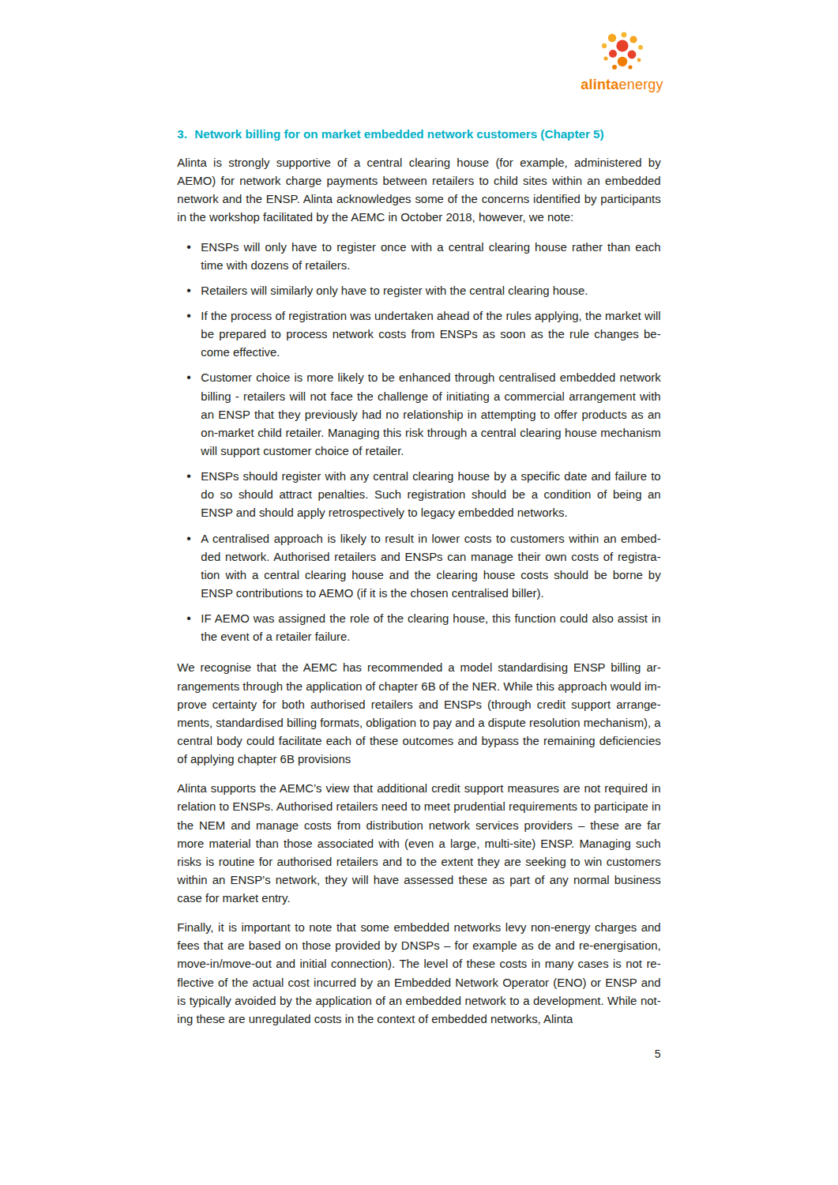alinta energy
3. Network billing for on market embedded network customers (Chapter 5)
Alinta is strongly supportive of a central clearing house (for example, administered by AEMO) for network charge payments between retailers to child sites within an embedded network and the ENSP. Alinta acknowledges some of the concerns identified by participants in the workshop facilitated by the AEMC in October 2018, however, we note:
ENSPs will only have to register once with a central clearing house rather than each time with dozens of retailers.
Retailers will similarly only have to register with the central clearing house.
If the process of registration was undertaken ahead of the rules applying, the market will be prepared to process network costs from ENSPs as soon as the rule changes become effective.
Customer choice is more likely to be enhanced through centralised embedded network billing - retailers will not face the challenge of initiating a commercial arrangement with an ENSP that they previously had no relationship in attempting to offer products as an on-market child retailer. Managing this risk through a central clearing house mechanism will support customer choice of retailer.
ENSPs should register with any central clearing house by a specific date and failure to do so should attract penalties. Such registration should be a condition of being an ENSP and should apply retrospectively to legacy embedded networks.
A centralised approach is likely to result in lower costs to customers within an embedded network. Authorised retailers and ENSPs can manage their own costs of registration with a central clearing house and the clearing house costs should be borne by ENSP contributions to AEMO (if it is the chosen centralised biller).
IF AEMO was assigned the role of the clearing house, this function could also assist in the event of a retailer failure.
We recognise that the AEMC has recommended a model standardising ENSP billing arrangements through the application of chapter 6B of the NER. While this approach would improve certainty for both authorised retailers and ENSPs (through credit support arrangements, standardised billing formats, obligation to pay and a dispute resolution mechanism), a central body could facilitate each of these outcomes and bypass the remaining deficiencies of applying chapter 6B provisions
Alinta supports the AEMC’s view that additional credit support measures are not required in relation to ENSPs. Authorised retailers need to meet prudential requirements to participate in the NEM and manage costs from distribution network services providers – these are far more material than those associated with (even a large, multi-site) ENSP. Managing such risks is routine for authorised retailers and to the extent they are seeking to win customers within an ENSP’s network, they will have assessed these as part of any normal business case for market entry.
Finally, it is important to note that some embedded networks levy non-energy charges and fees that are based on those provided by DNSPs – for example as de and re-energisation, move-in/move-out and initial connection). The level of these costs in many cases is not reflective of the actual cost incurred by an Embedded Network Operator (ENO) or ENSP and is typically avoided by the application of an embedded network to a development. While noting these are unregulated costs in the context of embedded networks, Alinta
5